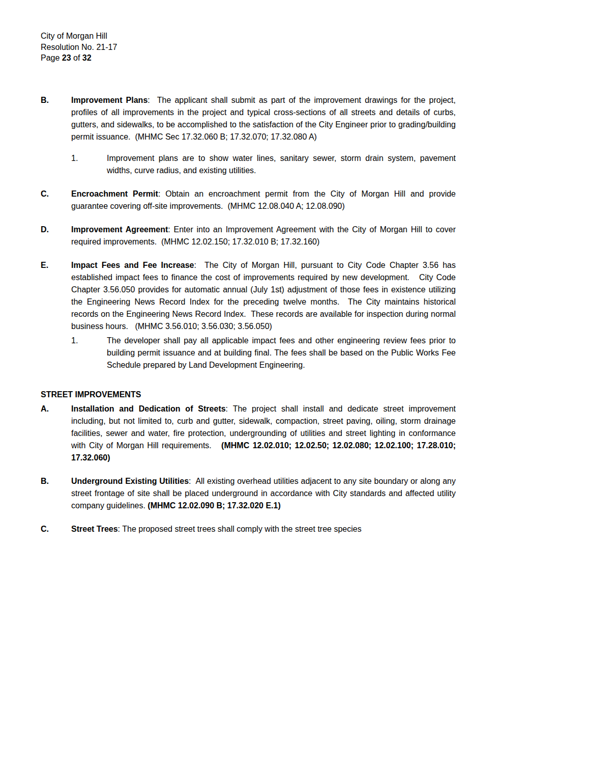City of Morgan Hill
Resolution No. 21-17
Page 23 of 32
B.
Improvement Plans: The applicant shall submit as part of the improvement drawings for the project, profiles of all improvements in the project and typical cross-sections of all streets and details of curbs, gutters, and sidewalks, to be accomplished to the satisfaction of the City Engineer prior to grading/building permit issuance. (MHMC Sec 17.32.060 B; 17.32.070; 17.32.080 A)
1.
Improvement plans are to show water lines, sanitary sewer, storm drain system, pavement widths, curve radius, and existing utilities.
C.
Encroachment Permit: Obtain an encroachment permit from the City of Morgan Hill and provide guarantee covering off-site improvements. (MHMC 12.08.040 A; 12.08.090)
D.
Improvement Agreement: Enter into an Improvement Agreement with the City of Morgan Hill to cover required improvements. (MHMC 12.02.150; 17.32.010 B; 17.32.160)
E.
Impact Fees and Fee Increase: The City of Morgan Hill, pursuant to City Code Chapter 3.56 has established impact fees to finance the cost of improvements required by new development. City Code Chapter 3.56.050 provides for automatic annual (July 1st) adjustment of those fees in existence utilizing the Engineering News Record Index for the preceding twelve months. The City maintains historical records on the Engineering News Record Index. These records are available for inspection during normal business hours. (MHMC 3.56.010; 3.56.030; 3.56.050)
1.
The developer shall pay all applicable impact fees and other engineering review fees prior to building permit issuance and at building final. The fees shall be based on the Public Works Fee Schedule prepared by Land Development Engineering.
STREET IMPROVEMENTS
A.
Installation and Dedication of Streets: The project shall install and dedicate street improvement including, but not limited to, curb and gutter, sidewalk, compaction, street paving, oiling, storm drainage facilities, sewer and water, fire protection, undergrounding of utilities and street lighting in conformance with City of Morgan Hill requirements. (MHMC 12.02.010; 12.02.50; 12.02.080; 12.02.100; 17.28.010; 17.32.060)
B.
Underground Existing Utilities: All existing overhead utilities adjacent to any site boundary or along any street frontage of site shall be placed underground in accordance with City standards and affected utility company guidelines. (MHMC 12.02.090 B; 17.32.020 E.1)
C.
Street Trees: The proposed street trees shall comply with the street tree species